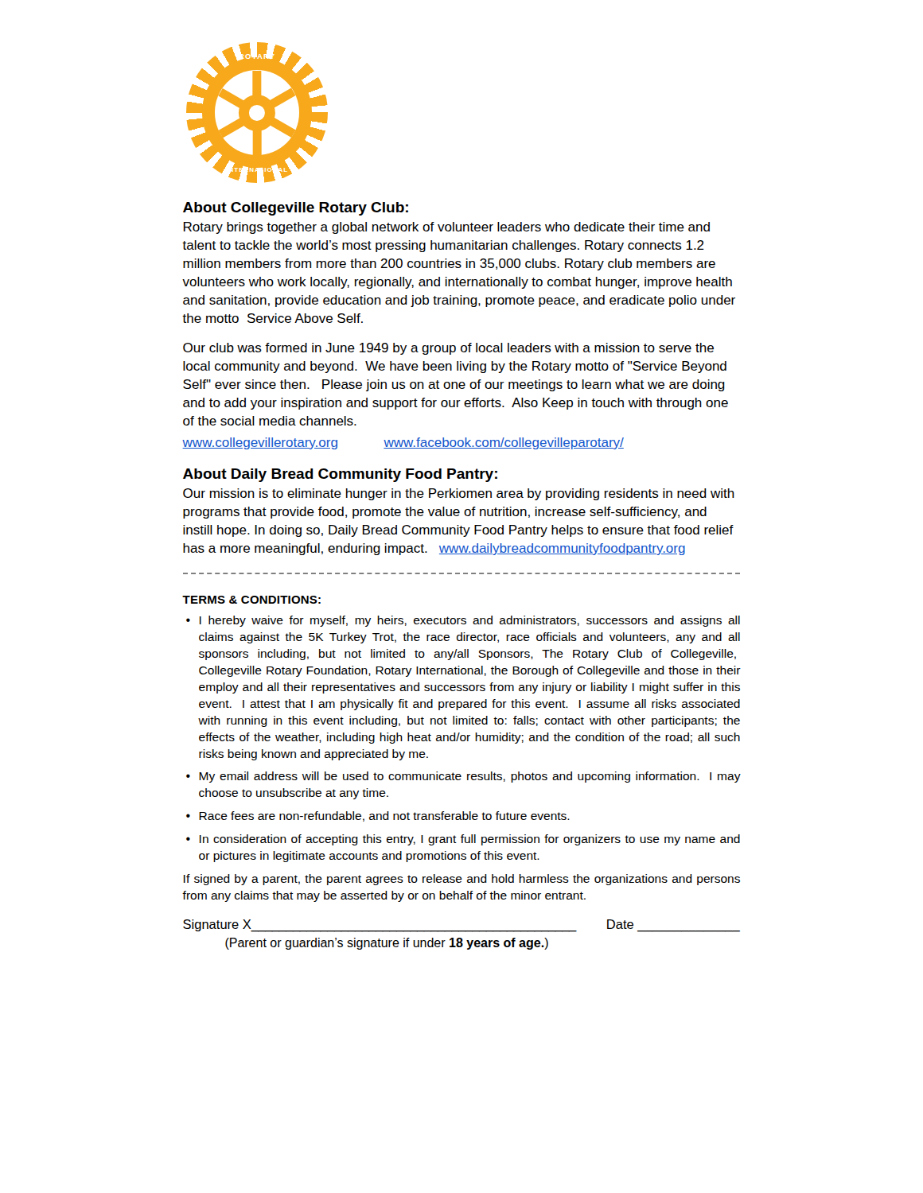ROTARY
INTERNATIONAL
About Collegeville Rotary Club:
Rotary brings together a global network of volunteer leaders who dedicate their time and talent to tackle the world’s most pressing humanitarian challenges. Rotary connects 1.2 million members from more than 200 countries in 35,000 clubs. Rotary club members are volunteers who work locally, regionally, and internationally to combat hunger, improve health and sanitation, provide education and job training, promote peace, and eradicate polio under the motto Service Above Self.
Our club was formed in June 1949 by a group of local leaders with a mission to serve the local community and beyond. We have been living by the Rotary motto of "Service Beyond Self" ever since then. Please join us on at one of our meetings to learn what we are doing and to add your inspiration and support for our efforts. Also Keep in touch with through one of the social media channels.
www.collegevillerotary.org www.facebook.com/collegevilleparotary/
About Daily Bread Community Food Pantry:
Our mission is to eliminate hunger in the Perkiomen area by providing residents in need with programs that provide food, promote the value of nutrition, increase self-sufficiency, and instill hope. In doing so, Daily Bread Community Food Pantry helps to ensure that food relief has a more meaningful, enduring impact. www.dailybreadcommunityfoodpantry.org
TERMS & CONDITIONS:
I hereby waive for myself, my heirs, executors and administrators, successors and assigns all claims against the 5K Turkey Trot, the race director, race officials and volunteers, any and all sponsors including, but not limited to any/all Sponsors, The Rotary Club of Collegeville, Collegeville Rotary Foundation, Rotary International, the Borough of Collegeville and those in their employ and all their representatives and successors from any injury or liability I might suffer in this event. I attest that I am physically fit and prepared for this event. I assume all risks associated with running in this event including, but not limited to: falls; contact with other participants; the effects of the weather, including high heat and/or humidity; and the condition of the road; all such risks being known and appreciated by me.
My email address will be used to communicate results, photos and upcoming information. I may choose to unsubscribe at any time.
Race fees are non-refundable, and not transferable to future events.
In consideration of accepting this entry, I grant full permission for organizers to use my name and or pictures in legitimate accounts and promotions of this event.
If signed by a parent, the parent agrees to release and hold harmless the organizations and persons from any claims that may be asserted by or on behalf of the minor entrant.
Signature X_______________________________________________ Date ______________
(Parent or guardian’s signature if under 18 years of age.)